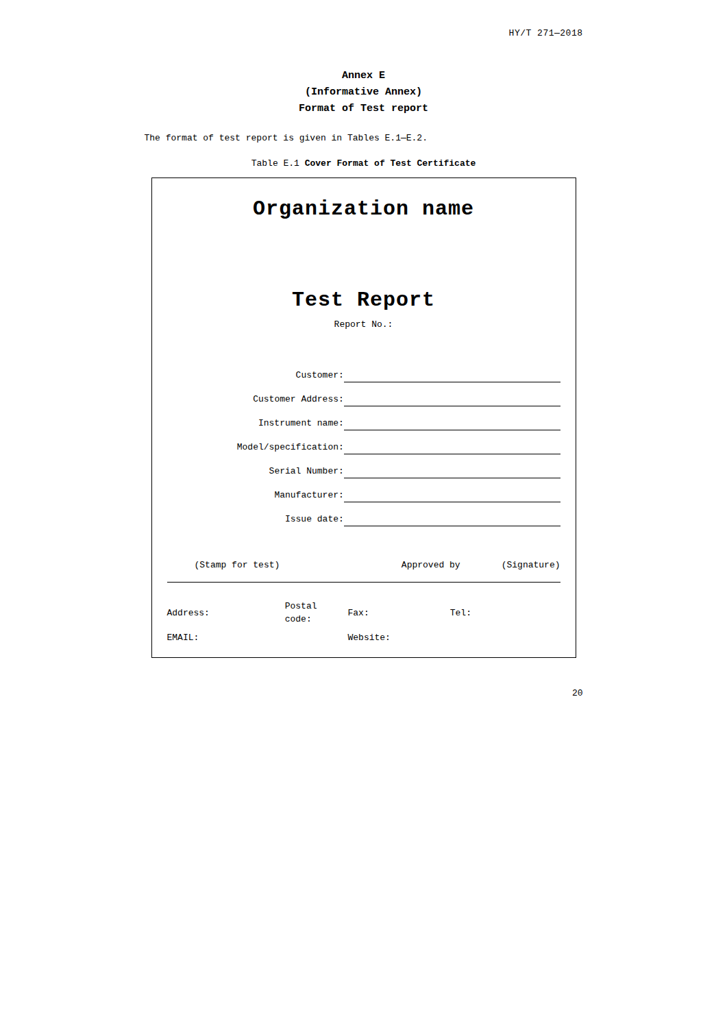HY/T 271—2018
Annex E (Informative Annex) Format of Test report
The format of test report is given in Tables E.1—E.2.
Table E.1 Cover Format of Test Certificate
Organization name
Test Report
Report No.:
| Customer: | |
| Customer Address: | |
| Instrument name: | |
| Model/specification: | |
| Serial Number: | |
| Manufacturer: | |
| Issue date: | |
(Stamp for test)
Approved by (Signature)
| Address: | Postal code: | Fax: | Tel: |
| EMAIL: | | Website: | |
20